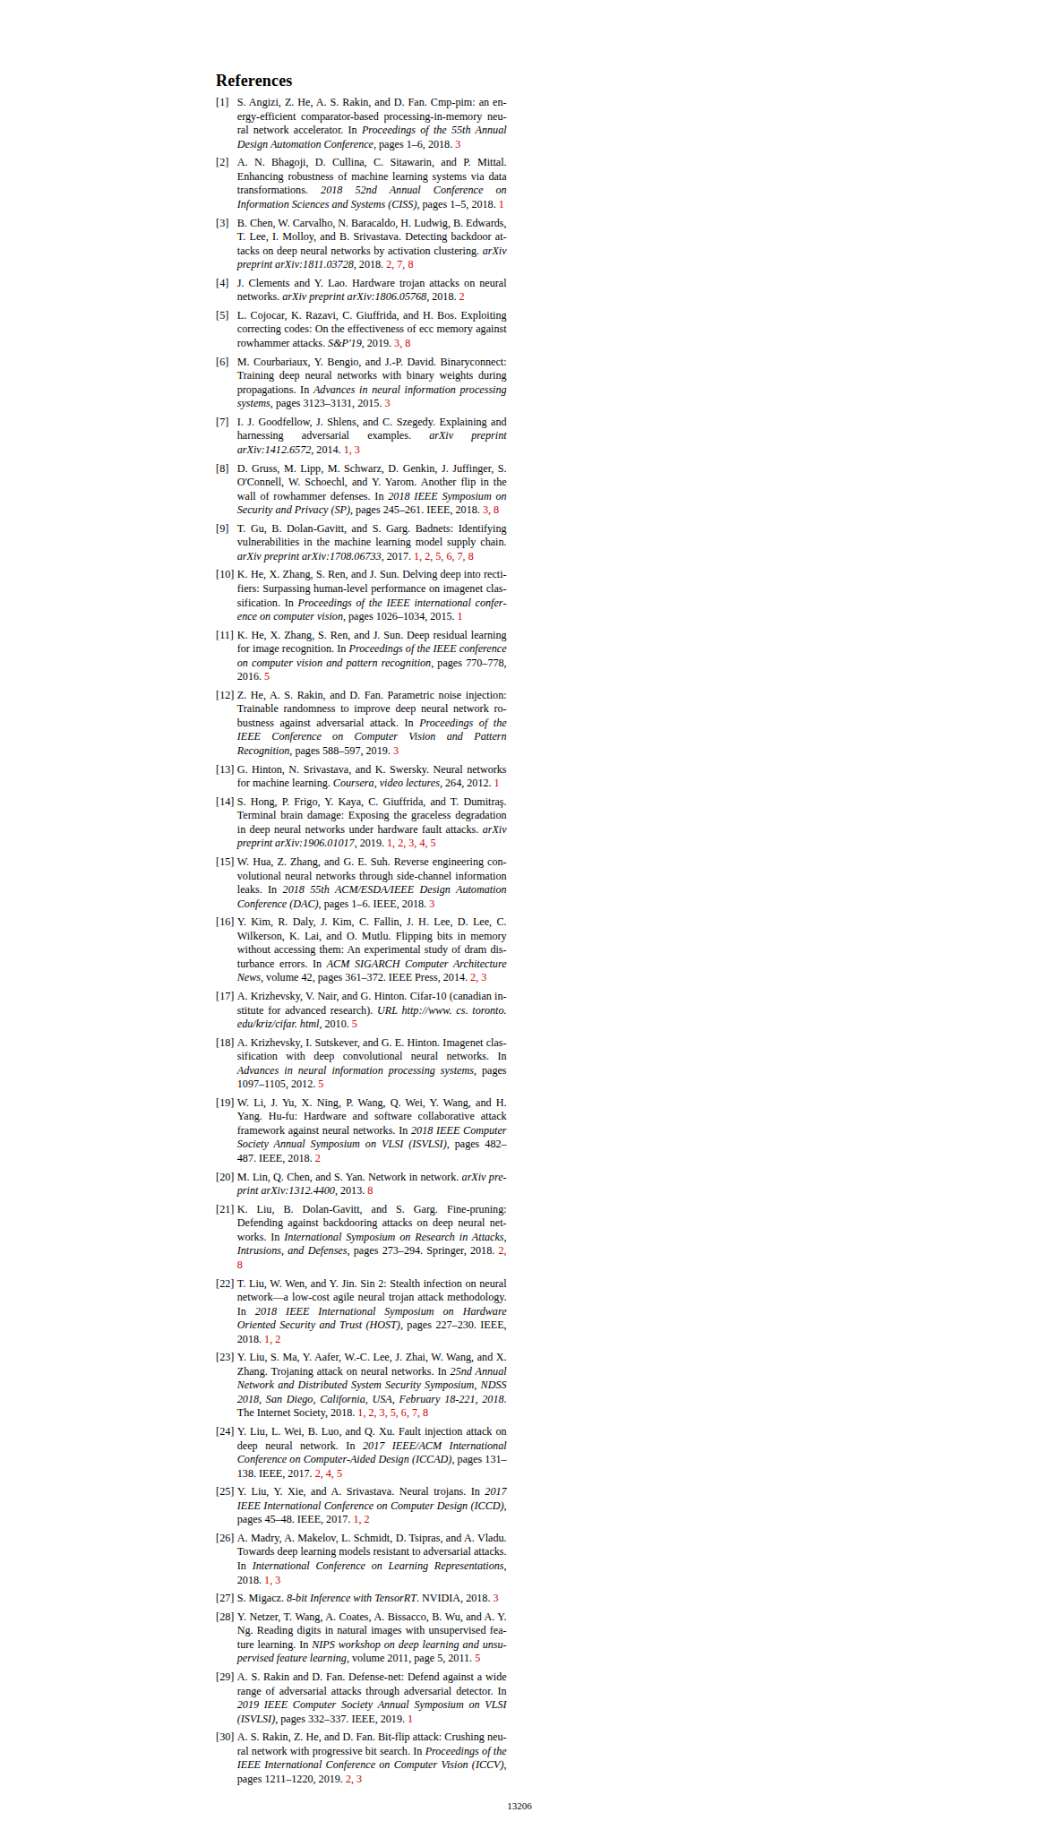References
[1] S. Angizi, Z. He, A. S. Rakin, and D. Fan. Cmp-pim: an energy-efficient comparator-based processing-in-memory neural network accelerator. In Proceedings of the 55th Annual Design Automation Conference, pages 1–6, 2018. 3
[2] A. N. Bhagoji, D. Cullina, C. Sitawarin, and P. Mittal. Enhancing robustness of machine learning systems via data transformations. 2018 52nd Annual Conference on Information Sciences and Systems (CISS), pages 1–5, 2018. 1
[3] B. Chen, W. Carvalho, N. Baracaldo, H. Ludwig, B. Edwards, T. Lee, I. Molloy, and B. Srivastava. Detecting backdoor attacks on deep neural networks by activation clustering. arXiv preprint arXiv:1811.03728, 2018. 2, 7, 8
[4] J. Clements and Y. Lao. Hardware trojan attacks on neural networks. arXiv preprint arXiv:1806.05768, 2018. 2
[5] L. Cojocar, K. Razavi, C. Giuffrida, and H. Bos. Exploiting correcting codes: On the effectiveness of ecc memory against rowhammer attacks. S&P'19, 2019. 3, 8
[6] M. Courbariaux, Y. Bengio, and J.-P. David. Binaryconnect: Training deep neural networks with binary weights during propagations. In Advances in neural information processing systems, pages 3123–3131, 2015. 3
[7] I. J. Goodfellow, J. Shlens, and C. Szegedy. Explaining and harnessing adversarial examples. arXiv preprint arXiv:1412.6572, 2014. 1, 3
[8] D. Gruss, M. Lipp, M. Schwarz, D. Genkin, J. Juffinger, S. O'Connell, W. Schoechl, and Y. Yarom. Another flip in the wall of rowhammer defenses. In 2018 IEEE Symposium on Security and Privacy (SP), pages 245–261. IEEE, 2018. 3, 8
[9] T. Gu, B. Dolan-Gavitt, and S. Garg. Badnets: Identifying vulnerabilities in the machine learning model supply chain. arXiv preprint arXiv:1708.06733, 2017. 1, 2, 5, 6, 7, 8
[10] K. He, X. Zhang, S. Ren, and J. Sun. Delving deep into rectifiers: Surpassing human-level performance on imagenet classification. In Proceedings of the IEEE international conference on computer vision, pages 1026–1034, 2015. 1
[11] K. He, X. Zhang, S. Ren, and J. Sun. Deep residual learning for image recognition. In Proceedings of the IEEE conference on computer vision and pattern recognition, pages 770–778, 2016. 5
[12] Z. He, A. S. Rakin, and D. Fan. Parametric noise injection: Trainable randomness to improve deep neural network robustness against adversarial attack. In Proceedings of the IEEE Conference on Computer Vision and Pattern Recognition, pages 588–597, 2019. 3
[13] G. Hinton, N. Srivastava, and K. Swersky. Neural networks for machine learning. Coursera, video lectures, 264, 2012. 1
[14] S. Hong, P. Frigo, Y. Kaya, C. Giuffrida, and T. Dumitraş. Terminal brain damage: Exposing the graceless degradation in deep neural networks under hardware fault attacks. arXiv preprint arXiv:1906.01017, 2019. 1, 2, 3, 4, 5
[15] W. Hua, Z. Zhang, and G. E. Suh. Reverse engineering convolutional neural networks through side-channel information leaks. In 2018 55th ACM/ESDA/IEEE Design Automation Conference (DAC), pages 1–6. IEEE, 2018. 3
[16] Y. Kim, R. Daly, J. Kim, C. Fallin, J. H. Lee, D. Lee, C. Wilkerson, K. Lai, and O. Mutlu. Flipping bits in memory without accessing them: An experimental study of dram disturbance errors. In ACM SIGARCH Computer Architecture News, volume 42, pages 361–372. IEEE Press, 2014. 2, 3
[17] A. Krizhevsky, V. Nair, and G. Hinton. Cifar-10 (canadian institute for advanced research). URL http://www. cs. toronto. edu/kriz/cifar. html, 2010. 5
[18] A. Krizhevsky, I. Sutskever, and G. E. Hinton. Imagenet classification with deep convolutional neural networks. In Advances in neural information processing systems, pages 1097–1105, 2012. 5
[19] W. Li, J. Yu, X. Ning, P. Wang, Q. Wei, Y. Wang, and H. Yang. Hu-fu: Hardware and software collaborative attack framework against neural networks. In 2018 IEEE Computer Society Annual Symposium on VLSI (ISVLSI), pages 482–487. IEEE, 2018. 2
[20] M. Lin, Q. Chen, and S. Yan. Network in network. arXiv preprint arXiv:1312.4400, 2013. 8
[21] K. Liu, B. Dolan-Gavitt, and S. Garg. Fine-pruning: Defending against backdooring attacks on deep neural networks. In International Symposium on Research in Attacks, Intrusions, and Defenses, pages 273–294. Springer, 2018. 2, 8
[22] T. Liu, W. Wen, and Y. Jin. Sin 2: Stealth infection on neural network—a low-cost agile neural trojan attack methodology. In 2018 IEEE International Symposium on Hardware Oriented Security and Trust (HOST), pages 227–230. IEEE, 2018. 1, 2
[23] Y. Liu, S. Ma, Y. Aafer, W.-C. Lee, J. Zhai, W. Wang, and X. Zhang. Trojaning attack on neural networks. In 25nd Annual Network and Distributed System Security Symposium, NDSS 2018, San Diego, California, USA, February 18-221, 2018. The Internet Society, 2018. 1, 2, 3, 5, 6, 7, 8
[24] Y. Liu, L. Wei, B. Luo, and Q. Xu. Fault injection attack on deep neural network. In 2017 IEEE/ACM International Conference on Computer-Aided Design (ICCAD), pages 131–138. IEEE, 2017. 2, 4, 5
[25] Y. Liu, Y. Xie, and A. Srivastava. Neural trojans. In 2017 IEEE International Conference on Computer Design (ICCD), pages 45–48. IEEE, 2017. 1, 2
[26] A. Madry, A. Makelov, L. Schmidt, D. Tsipras, and A. Vladu. Towards deep learning models resistant to adversarial attacks. In International Conference on Learning Representations, 2018. 1, 3
[27] S. Migacz. 8-bit Inference with TensorRT. NVIDIA, 2018. 3
[28] Y. Netzer, T. Wang, A. Coates, A. Bissacco, B. Wu, and A. Y. Ng. Reading digits in natural images with unsupervised feature learning. In NIPS workshop on deep learning and unsupervised feature learning, volume 2011, page 5, 2011. 5
[29] A. S. Rakin and D. Fan. Defense-net: Defend against a wide range of adversarial attacks through adversarial detector. In 2019 IEEE Computer Society Annual Symposium on VLSI (ISVLSI), pages 332–337. IEEE, 2019. 1
[30] A. S. Rakin, Z. He, and D. Fan. Bit-flip attack: Crushing neural network with progressive bit search. In Proceedings of the IEEE International Conference on Computer Vision (ICCV), pages 1211–1220, 2019. 2, 3
13206